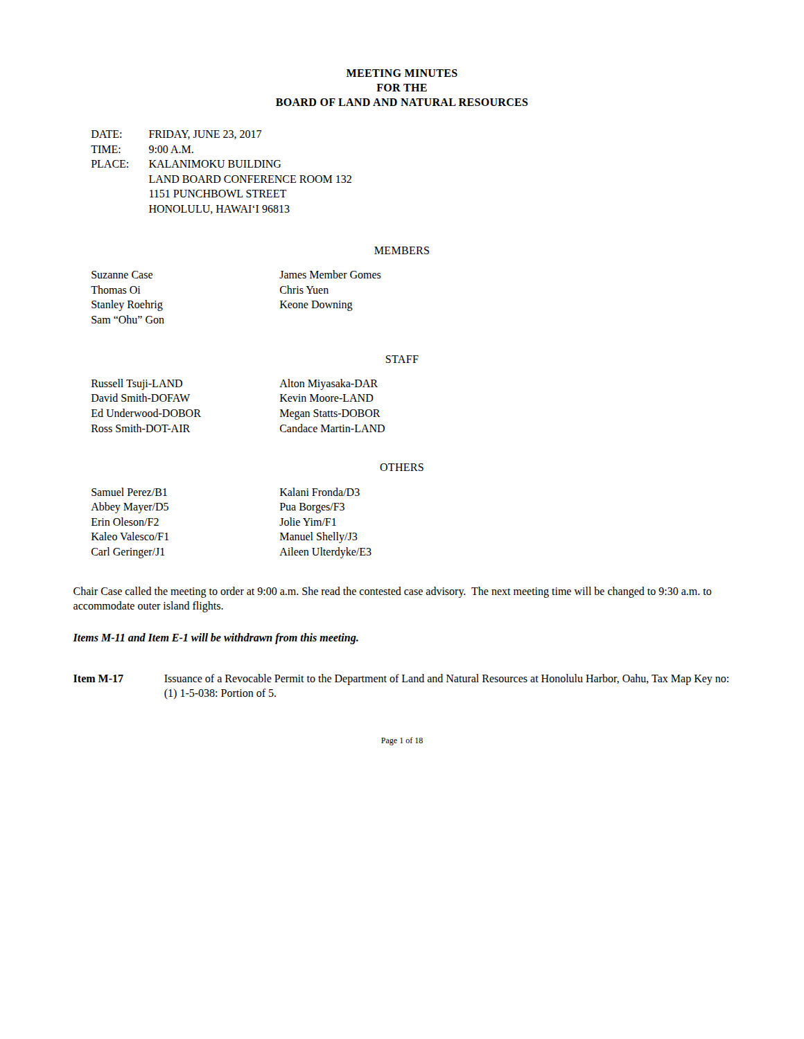MEETING MINUTES
FOR THE
BOARD OF LAND AND NATURAL RESOURCES
| DATE: | FRIDAY, JUNE 23, 2017 |
| TIME: | 9:00 A.M. |
| PLACE: | KALANIMOKU BUILDING |
| | LAND BOARD CONFERENCE ROOM 132 |
| | 1151 PUNCHBOWL STREET |
| | HONOLULU, HAWAIʻI 96813 |
MEMBERS
| Suzanne Case | James Member Gomes |
| Thomas Oi | Chris Yuen |
| Stanley Roehrig | Keone Downing |
| Sam “Ohu” Gon | |
STAFF
| Russell Tsuji-LAND | Alton Miyasaka-DAR |
| David Smith-DOFAW | Kevin Moore-LAND |
| Ed Underwood-DOBOR | Megan Statts-DOBOR |
| Ross Smith-DOT-AIR | Candace Martin-LAND |
OTHERS
| Samuel Perez/B1 | Kalani Fronda/D3 |
| Abbey Mayer/D5 | Pua Borges/F3 |
| Erin Oleson/F2 | Jolie Yim/F1 |
| Kaleo Valesco/F1 | Manuel Shelly/J3 |
| Carl Geringer/J1 | Aileen Ulterdyke/E3 |
Chair Case called the meeting to order at 9:00 a.m. She read the contested case advisory. The next meeting time will be changed to 9:30 a.m. to accommodate outer island flights.
Items M-11 and Item E-1 will be withdrawn from this meeting.
Item M-17
Issuance of a Revocable Permit to the Department of Land and Natural Resources at Honolulu Harbor, Oahu, Tax Map Key no: (1) 1-5-038: Portion of 5.
Page 1 of 18